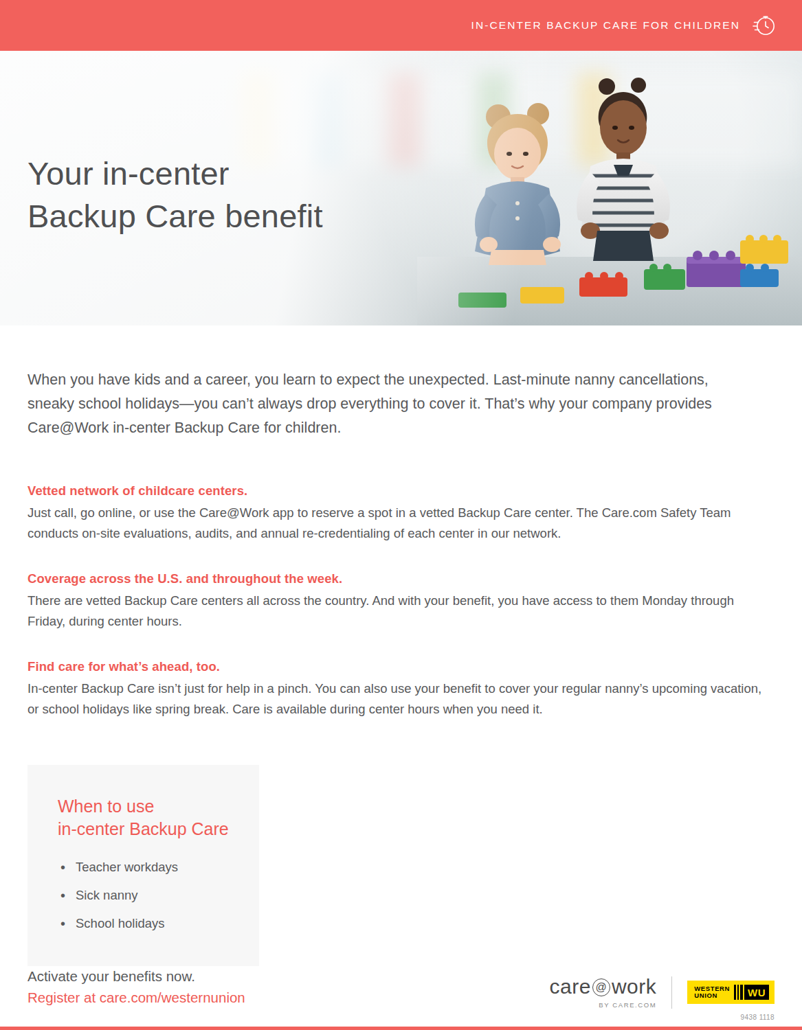In-center Backup Care for Children
Your in-center
Backup Care benefit
When you have kids and a career, you learn to expect the unexpected. Last-minute nanny cancellations, sneaky school holidays—you can’t always drop everything to cover it. That’s why your company provides Care@Work in-center Backup Care for children.
Vetted network of childcare centers.
Just call, go online, or use the Care@Work app to reserve a spot in a vetted Backup Care center. The Care.com Safety Team conducts on-site evaluations, audits, and annual re-credentialing of each center in our network.
Coverage across the U.S. and throughout the week.
There are vetted Backup Care centers all across the country. And with your benefit, you have access to them Monday through Friday, during center hours.
Find care for what’s ahead, too.
In-center Backup Care isn’t just for help in a pinch. You can also use your benefit to cover your regular nanny’s upcoming vacation, or school holidays like spring break. Care is available during center hours when you need it.
When to use
in-center Backup Care
Teacher workdays
Sick nanny
School holidays
Activate your benefits now. Register at care.com/westernunion
care@work
by care.com
Western
Union
WU
9438 1118